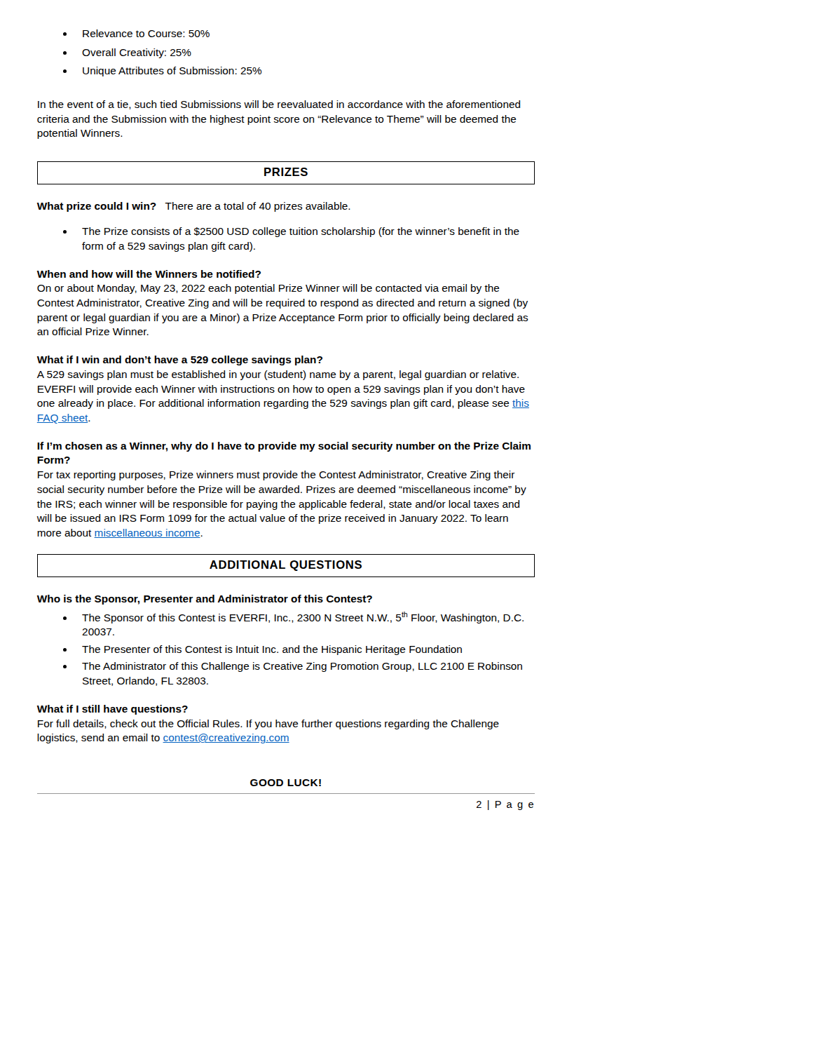Relevance to Course: 50%
Overall Creativity: 25%
Unique Attributes of Submission: 25%
In the event of a tie, such tied Submissions will be reevaluated in accordance with the aforementioned criteria and the Submission with the highest point score on “Relevance to Theme” will be deemed the potential Winners.
PRIZES
What prize could I win? There are a total of 40 prizes available.
The Prize consists of a $2500 USD college tuition scholarship (for the winner’s benefit in the form of a 529 savings plan gift card).
When and how will the Winners be notified?
On or about Monday, May 23, 2022 each potential Prize Winner will be contacted via email by the Contest Administrator, Creative Zing and will be required to respond as directed and return a signed (by parent or legal guardian if you are a Minor) a Prize Acceptance Form prior to officially being declared as an official Prize Winner.
What if I win and don’t have a 529 college savings plan?
A 529 savings plan must be established in your (student) name by a parent, legal guardian or relative. EVERFI will provide each Winner with instructions on how to open a 529 savings plan if you don’t have one already in place. For additional information regarding the 529 savings plan gift card, please see this FAQ sheet.
If I’m chosen as a Winner, why do I have to provide my social security number on the Prize Claim Form?
For tax reporting purposes, Prize winners must provide the Contest Administrator, Creative Zing their social security number before the Prize will be awarded. Prizes are deemed “miscellaneous income” by the IRS; each winner will be responsible for paying the applicable federal, state and/or local taxes and will be issued an IRS Form 1099 for the actual value of the prize received in January 2022. To learn more about miscellaneous income.
ADDITIONAL QUESTIONS
Who is the Sponsor, Presenter and Administrator of this Contest?
The Sponsor of this Contest is EVERFI, Inc., 2300 N Street N.W., 5th Floor, Washington, D.C. 20037.
The Presenter of this Contest is Intuit Inc. and the Hispanic Heritage Foundation
The Administrator of this Challenge is Creative Zing Promotion Group, LLC 2100 E Robinson Street, Orlando, FL 32803.
What if I still have questions?
For full details, check out the Official Rules. If you have further questions regarding the Challenge logistics, send an email to contest@creativezing.com
GOOD LUCK!
2 | P a g e